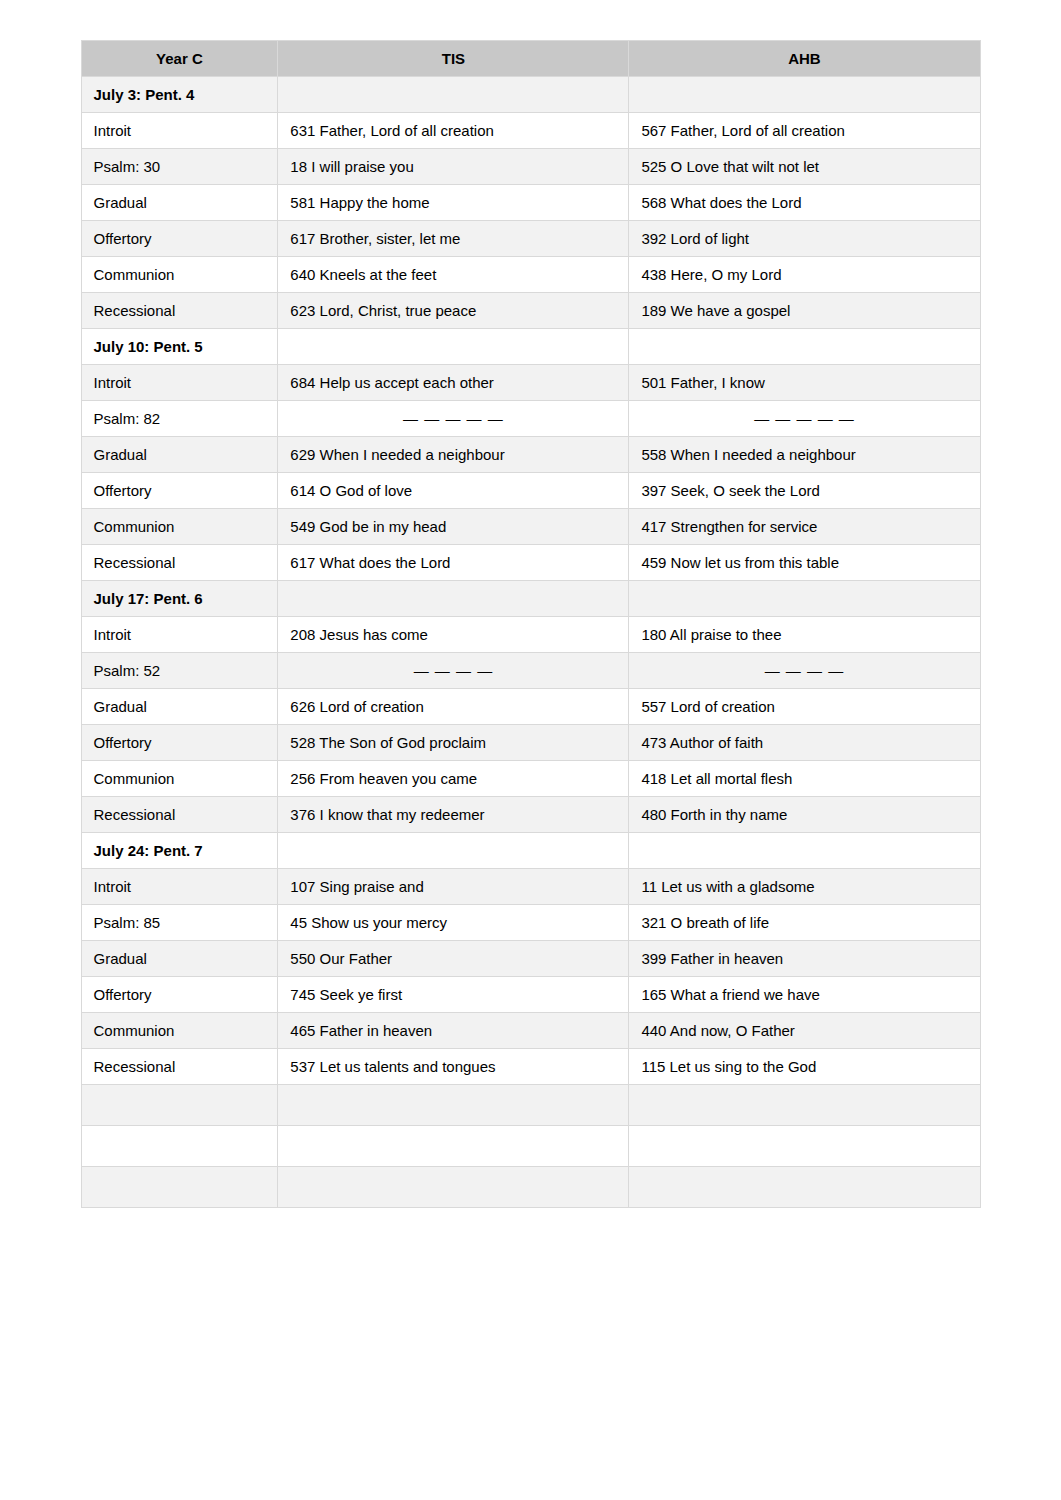| Year C | TIS | AHB |
| --- | --- | --- |
| July 3: Pent. 4 | | |
| Introit | 631 Father, Lord of all creation | 567 Father, Lord of all creation |
| Psalm: 30 | 18 I will praise you | 525 O Love that wilt not let |
| Gradual | 581 Happy the home | 568 What does the Lord |
| Offertory | 617 Brother, sister, let me | 392 Lord of light |
| Communion | 640 Kneels at the feet | 438 Here, O my Lord |
| Recessional | 623 Lord, Christ, true peace | 189 We have a gospel |
| July 10: Pent. 5 | | |
| Introit | 684 Help us accept each other | 501 Father, I know |
| Psalm: 82 | — — — — — | — — — — — |
| Gradual | 629 When I needed a neighbour | 558 When I needed a neighbour |
| Offertory | 614 O God of love | 397 Seek, O seek the Lord |
| Communion | 549 God be in my head | 417 Strengthen for service |
| Recessional | 617 What does the Lord | 459 Now let us from this table |
| July 17: Pent. 6 | | |
| Introit | 208 Jesus has come | 180 All praise to thee |
| Psalm: 52 | — — — — | — — — — |
| Gradual | 626 Lord of creation | 557 Lord of creation |
| Offertory | 528 The Son of God proclaim | 473 Author of faith |
| Communion | 256 From heaven you came | 418 Let all mortal flesh |
| Recessional | 376 I know that my redeemer | 480 Forth in thy name |
| July 24: Pent. 7 | | |
| Introit | 107 Sing praise and | 11 Let us with a gladsome |
| Psalm: 85 | 45 Show us your mercy | 321 O breath of life |
| Gradual | 550 Our Father | 399 Father in heaven |
| Offertory | 745 Seek ye first | 165 What a friend we have |
| Communion | 465 Father in heaven | 440 And now, O Father |
| Recessional | 537 Let us talents and tongues | 115 Let us sing to the God |